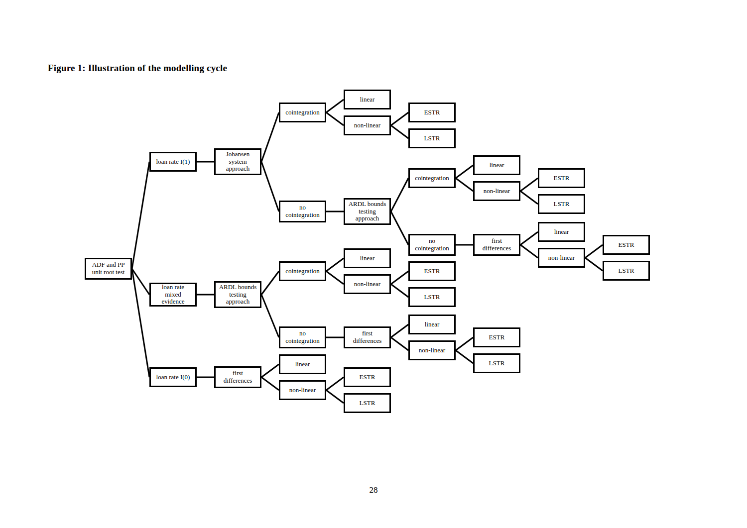Figure 1: Illustration of the modelling cycle
ADF and PP
unit root test
loan rate I(1)
Johansen
system
approach
cointegration
linear
non-linear
ESTR
LSTR
no
cointegration
ARDL bounds
testing
approach
cointegration
linear
non-linear
ESTR
LSTR
no
cointegration
first
differences
linear
non-linear
ESTR
LSTR
loan rate
mixed
evidence
ARDL bounds
testing
approach
cointegration
linear
non-linear
ESTR
LSTR
no
cointegration
first
differences
linear
non-linear
ESTR
LSTR
loan rate I(0)
first
differences
linear
non-linear
ESTR
LSTR
28